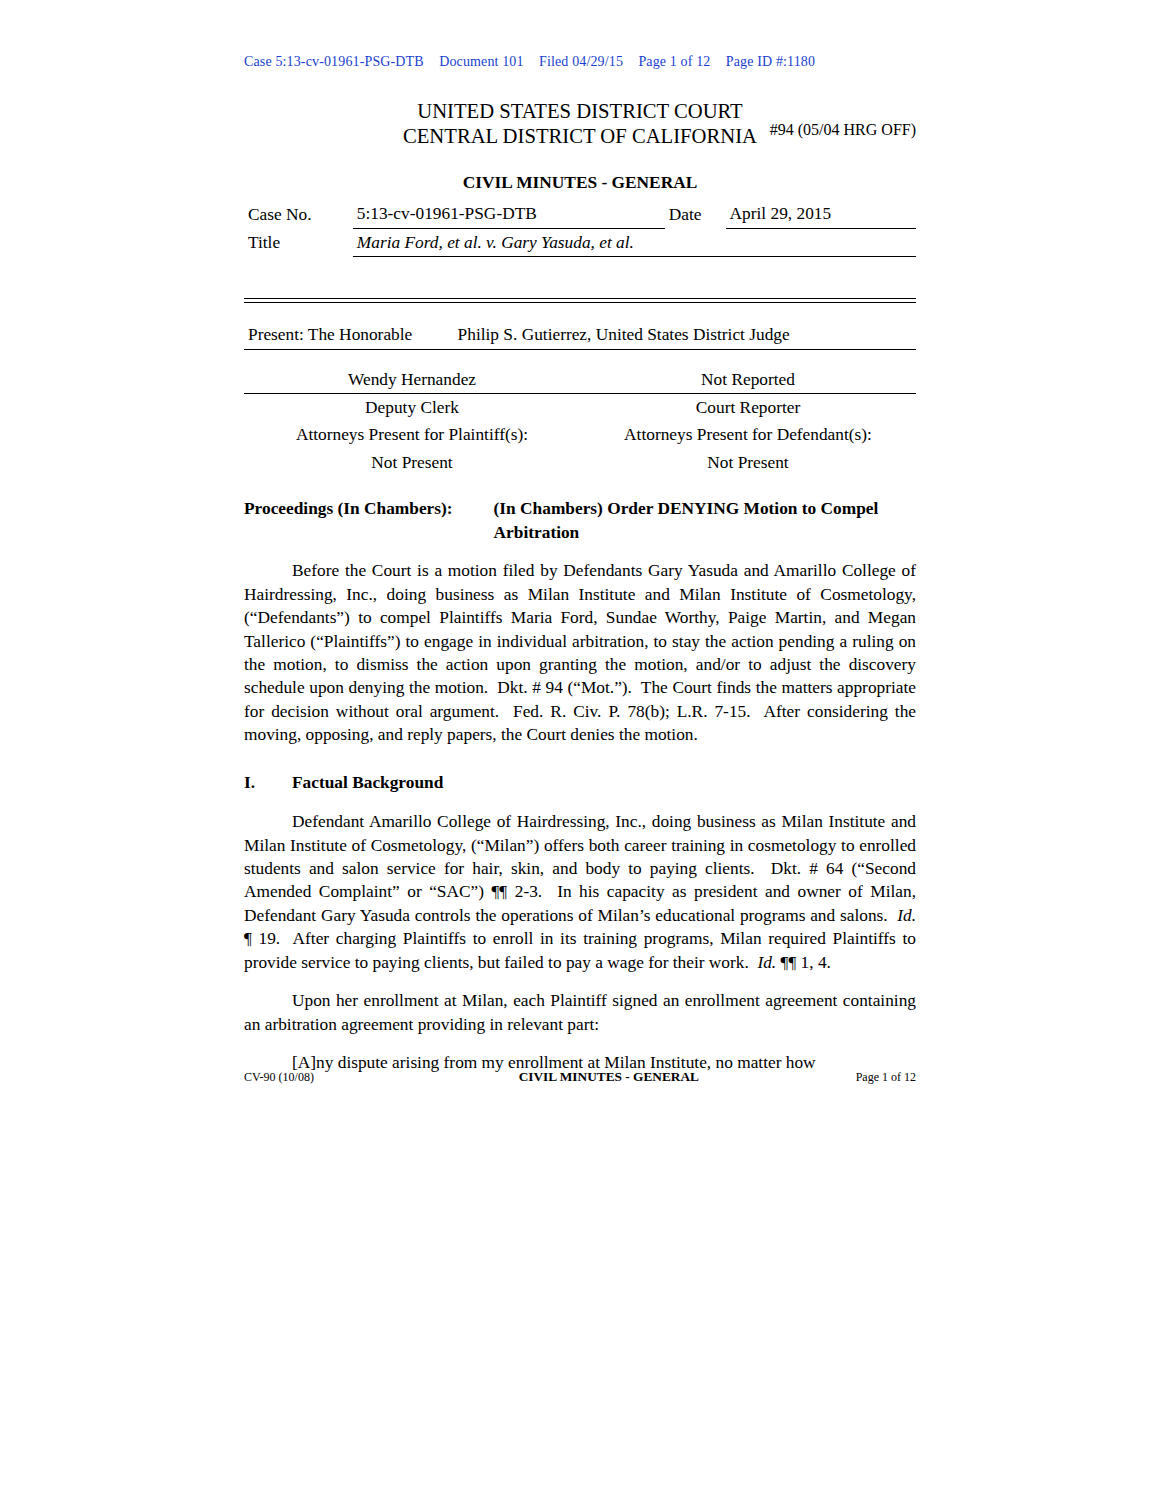Case 5:13-cv-01961-PSG-DTB Document 101 Filed 04/29/15 Page 1 of 12 Page ID #:1180
UNITED STATES DISTRICT COURT
CENTRAL DISTRICT OF CALIFORNIA
#94 (05/04 HRG OFF)
CIVIL MINUTES - GENERAL
| Case No. | 5:13-cv-01961-PSG-DTB | Date | April 29, 2015 |
| Title | Maria Ford, et al. v. Gary Yasuda, et al. |
| Present: The Honorable | Philip S. Gutierrez, United States District Judge |
| Wendy Hernandez | Not Reported |
| Deputy Clerk | Court Reporter |
| Attorneys Present for Plaintiff(s): | Attorneys Present for Defendant(s): |
| Not Present | Not Present |
Proceedings (In Chambers):
(In Chambers) Order DENYING Motion to Compel Arbitration
Before the Court is a motion filed by Defendants Gary Yasuda and Amarillo College of Hairdressing, Inc., doing business as Milan Institute and Milan Institute of Cosmetology, (“Defendants”) to compel Plaintiffs Maria Ford, Sundae Worthy, Paige Martin, and Megan Tallerico (“Plaintiffs”) to engage in individual arbitration, to stay the action pending a ruling on the motion, to dismiss the action upon granting the motion, and/or to adjust the discovery schedule upon denying the motion. Dkt. # 94 (“Mot.”). The Court finds the matters appropriate for decision without oral argument. Fed. R. Civ. P. 78(b); L.R. 7-15. After considering the moving, opposing, and reply papers, the Court denies the motion.
I. Factual Background
Defendant Amarillo College of Hairdressing, Inc., doing business as Milan Institute and Milan Institute of Cosmetology, (“Milan”) offers both career training in cosmetology to enrolled students and salon service for hair, skin, and body to paying clients. Dkt. # 64 (“Second Amended Complaint” or “SAC”) ¶¶ 2-3. In his capacity as president and owner of Milan, Defendant Gary Yasuda controls the operations of Milan’s educational programs and salons. Id. ¶ 19. After charging Plaintiffs to enroll in its training programs, Milan required Plaintiffs to provide service to paying clients, but failed to pay a wage for their work. Id. ¶¶ 1, 4.
Upon her enrollment at Milan, each Plaintiff signed an enrollment agreement containing an arbitration agreement providing in relevant part:
[A]ny dispute arising from my enrollment at Milan Institute, no matter how
CV-90 (10/08)
CIVIL MINUTES - GENERAL
Page 1 of 12